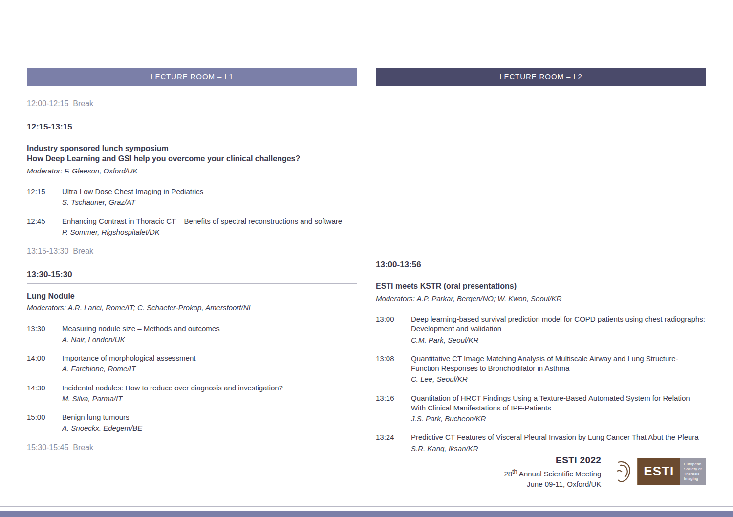LECTURE ROOM – L1
12:00-12:15 Break
12:15-13:15
Industry sponsored lunch symposiumHow Deep Learning and GSI help you overcome your clinical challenges?
Moderator: F. Gleeson, Oxford/UK
| 12:15 | Ultra Low Dose Chest Imaging in Pediatrics S. Tschauner, Graz/AT |
| 12:45 | Enhancing Contrast in Thoracic CT – Benefits of spectral reconstructions and software P. Sommer, Rigshospitalet/DK |
13:15-13:30 Break
13:30-15:30
Lung Nodule
Moderators: A.R. Larici, Rome/IT; C. Schaefer-Prokop, Amersfoort/NL
| 13:30 | Measuring nodule size – Methods and outcomes A. Nair, London/UK |
| 14:00 | Importance of morphological assessment A. Farchione, Rome/IT |
| 14:30 | Incidental nodules: How to reduce over diagnosis and investigation? M. Silva, Parma/IT |
| 15:00 | Benign lung tumours A. Snoeckx, Edegem/BE |
15:30-15:45 Break
LECTURE ROOM – L2
13:00-13:56
ESTI meets KSTR (oral presentations)
Moderators: A.P. Parkar, Bergen/NO; W. Kwon, Seoul/KR
| 13:00 | Deep learning-based survival prediction model for COPD patients using chest radiographs: Development and validation C.M. Park, Seoul/KR |
| 13:08 | Quantitative CT Image Matching Analysis of Multiscale Airway and Lung Structure-Function Responses to Bronchodilator in Asthma C. Lee, Seoul/KR |
| 13:16 | Quantitation of HRCT Findings Using a Texture-Based Automated System for Relation With Clinical Manifestations of IPF-Patients J.S. Park, Bucheon/KR |
| 13:24 | Predictive CT Features of Visceral Pleural Invasion by Lung Cancer That Abut the Pleura S.R. Kang, Iksan/KR |
ESTI 2022
28th Annual Scientific Meeting
June 09-11, Oxford/UK
ESTI
European
Society of
Thoracic
Imaging